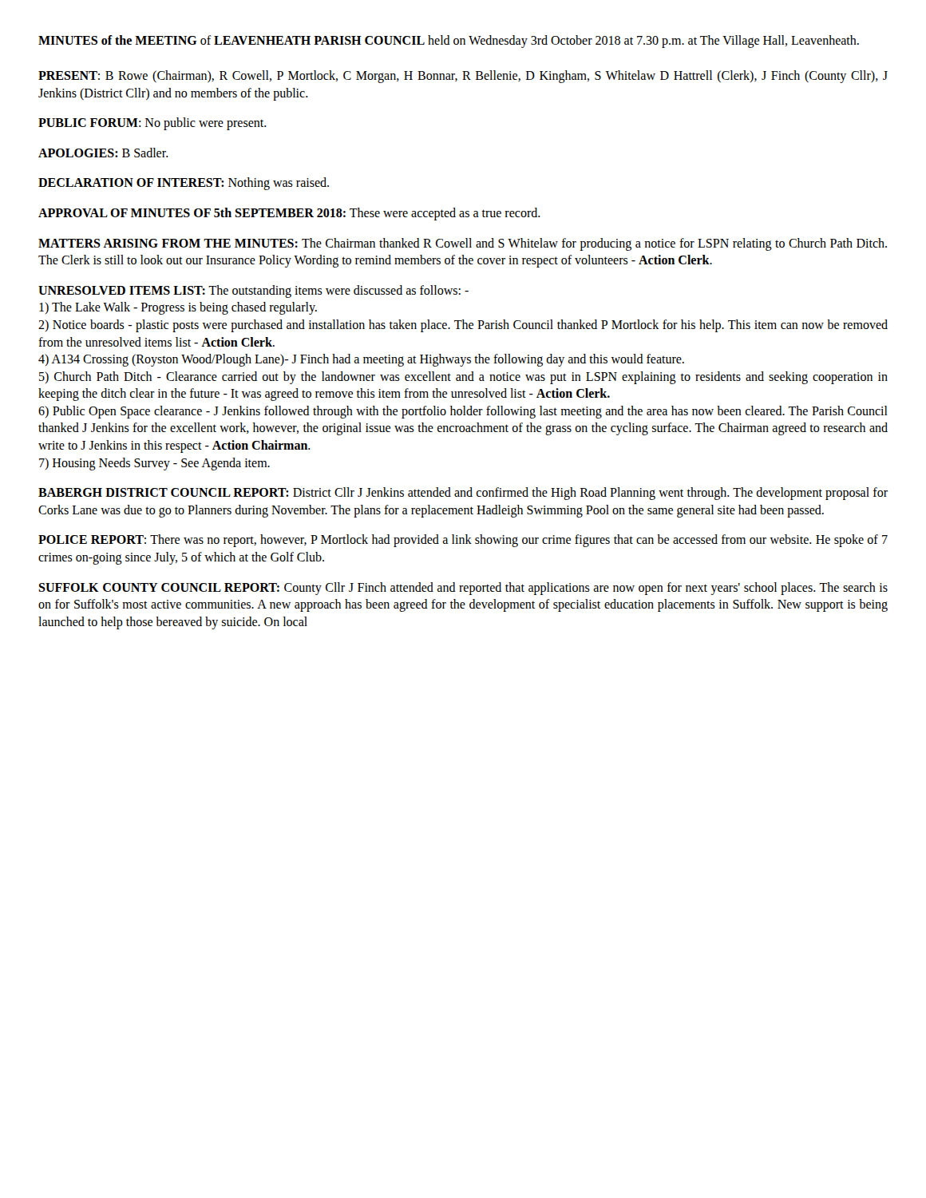MINUTES of the MEETING of LEAVENHEATH PARISH COUNCIL held on Wednesday 3rd October 2018 at 7.30 p.m. at The Village Hall, Leavenheath.
PRESENT: B Rowe (Chairman), R Cowell, P Mortlock, C Morgan, H Bonnar, R Bellenie, D Kingham, S Whitelaw D Hattrell (Clerk), J Finch (County Cllr), J Jenkins (District Cllr) and no members of the public.
PUBLIC FORUM: No public were present.
APOLOGIES: B Sadler.
DECLARATION OF INTEREST: Nothing was raised.
APPROVAL OF MINUTES OF 5th SEPTEMBER 2018: These were accepted as a true record.
MATTERS ARISING FROM THE MINUTES: The Chairman thanked R Cowell and S Whitelaw for producing a notice for LSPN relating to Church Path Ditch. The Clerk is still to look out our Insurance Policy Wording to remind members of the cover in respect of volunteers - Action Clerk.
UNRESOLVED ITEMS LIST: The outstanding items were discussed as follows: -
1) The Lake Walk - Progress is being chased regularly.
2) Notice boards - plastic posts were purchased and installation has taken place. The Parish Council thanked P Mortlock for his help. This item can now be removed from the unresolved items list - Action Clerk.
4) A134 Crossing (Royston Wood/Plough Lane)- J Finch had a meeting at Highways the following day and this would feature.
5) Church Path Ditch - Clearance carried out by the landowner was excellent and a notice was put in LSPN explaining to residents and seeking cooperation in keeping the ditch clear in the future - It was agreed to remove this item from the unresolved list - Action Clerk.
6) Public Open Space clearance - J Jenkins followed through with the portfolio holder following last meeting and the area has now been cleared. The Parish Council thanked J Jenkins for the excellent work, however, the original issue was the encroachment of the grass on the cycling surface. The Chairman agreed to research and write to J Jenkins in this respect - Action Chairman.
7) Housing Needs Survey - See Agenda item.
BABERGH DISTRICT COUNCIL REPORT: District Cllr J Jenkins attended and confirmed the High Road Planning went through. The development proposal for Corks Lane was due to go to Planners during November. The plans for a replacement Hadleigh Swimming Pool on the same general site had been passed.
POLICE REPORT: There was no report, however, P Mortlock had provided a link showing our crime figures that can be accessed from our website. He spoke of 7 crimes on-going since July, 5 of which at the Golf Club.
SUFFOLK COUNTY COUNCIL REPORT: County Cllr J Finch attended and reported that applications are now open for next years' school places. The search is on for Suffolk's most active communities. A new approach has been agreed for the development of specialist education placements in Suffolk. New support is being launched to help those bereaved by suicide. On local